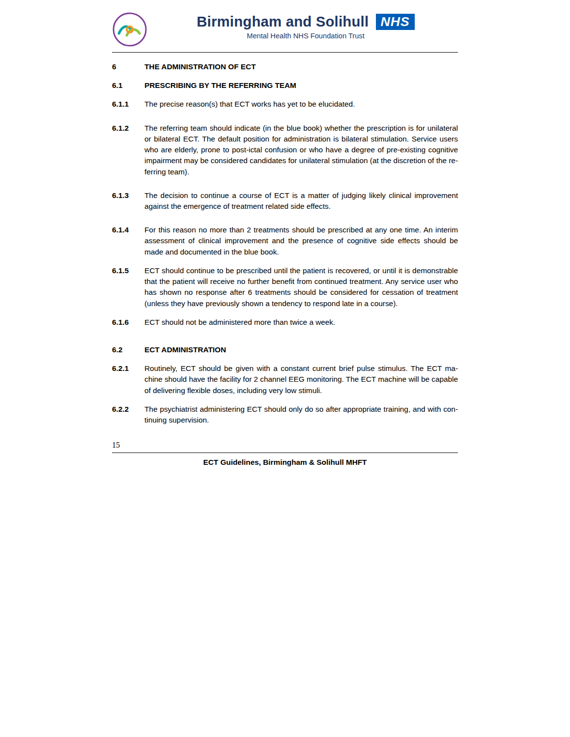Birmingham and Solihull NHS
Mental Health NHS Foundation Trust
6
THE ADMINISTRATION OF ECT
6.1
PRESCRIBING BY THE REFERRING TEAM
6.1.1
The precise reason(s) that ECT works has yet to be elucidated.
6.1.2
The referring team should indicate (in the blue book) whether the prescription is for unilateral or bilateral ECT. The default position for administration is bilateral stimulation. Service users who are elderly, prone to post-ictal confusion or who have a degree of pre-existing cognitive impairment may be considered candidates for unilateral stimulation (at the discretion of the referring team).
6.1.3
The decision to continue a course of ECT is a matter of judging likely clinical improvement against the emergence of treatment related side effects.
6.1.4
For this reason no more than 2 treatments should be prescribed at any one time. An interim assessment of clinical improvement and the presence of cognitive side effects should be made and documented in the blue book.
6.1.5
ECT should continue to be prescribed until the patient is recovered, or until it is demonstrable that the patient will receive no further benefit from continued treatment. Any service user who has shown no response after 6 treatments should be considered for cessation of treatment (unless they have previously shown a tendency to respond late in a course).
6.1.6
ECT should not be administered more than twice a week.
6.2
ECT ADMINISTRATION
6.2.1
Routinely, ECT should be given with a constant current brief pulse stimulus. The ECT machine should have the facility for 2 channel EEG monitoring. The ECT machine will be capable of delivering flexible doses, including very low stimuli.
6.2.2
The psychiatrist administering ECT should only do so after appropriate training, and with continuing supervision.
15
ECT Guidelines, Birmingham & Solihull MHFT